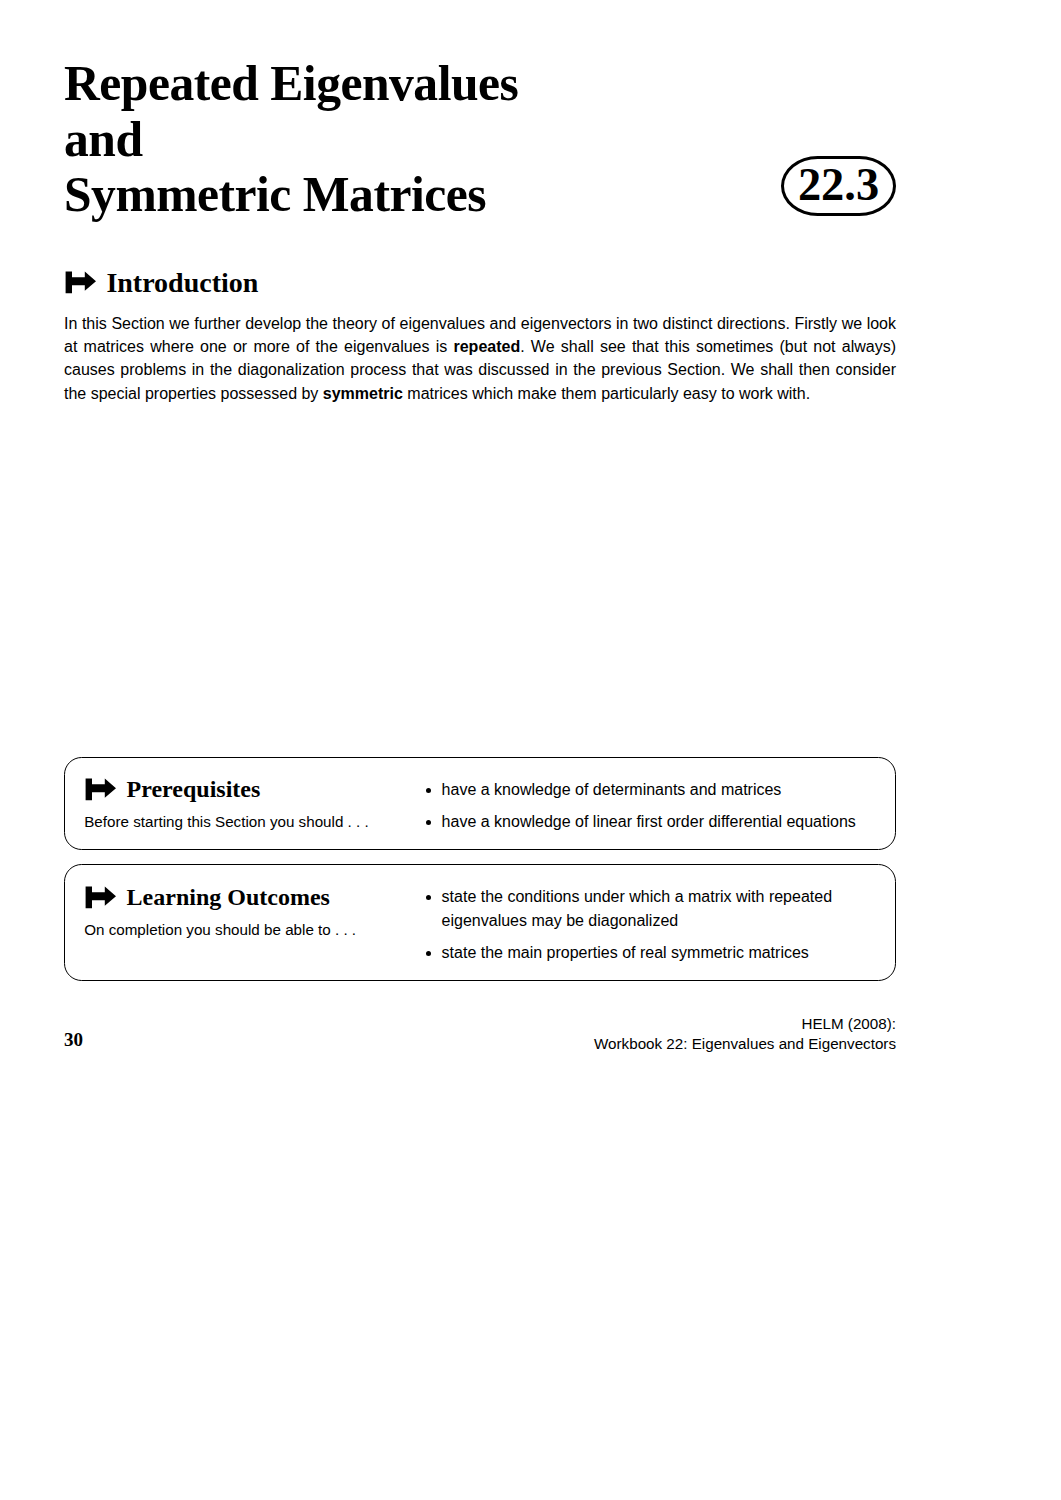Repeated Eigenvalues
and
Symmetric Matrices
22.3
Introduction
In this Section we further develop the theory of eigenvalues and eigenvectors in two distinct directions. Firstly we look at matrices where one or more of the eigenvalues is repeated. We shall see that this sometimes (but not always) causes problems in the diagonalization process that was discussed in the previous Section. We shall then consider the special properties possessed by symmetric matrices which make them particularly easy to work with.
Prerequisites
Before starting this Section you should . . .
have a knowledge of determinants and matrices
have a knowledge of linear first order differential equations
Learning Outcomes
On completion you should be able to . . .
state the conditions under which a matrix with repeated eigenvalues may be diagonalized
state the main properties of real symmetric matrices
30
HELM (2008):
Workbook 22: Eigenvalues and Eigenvectors